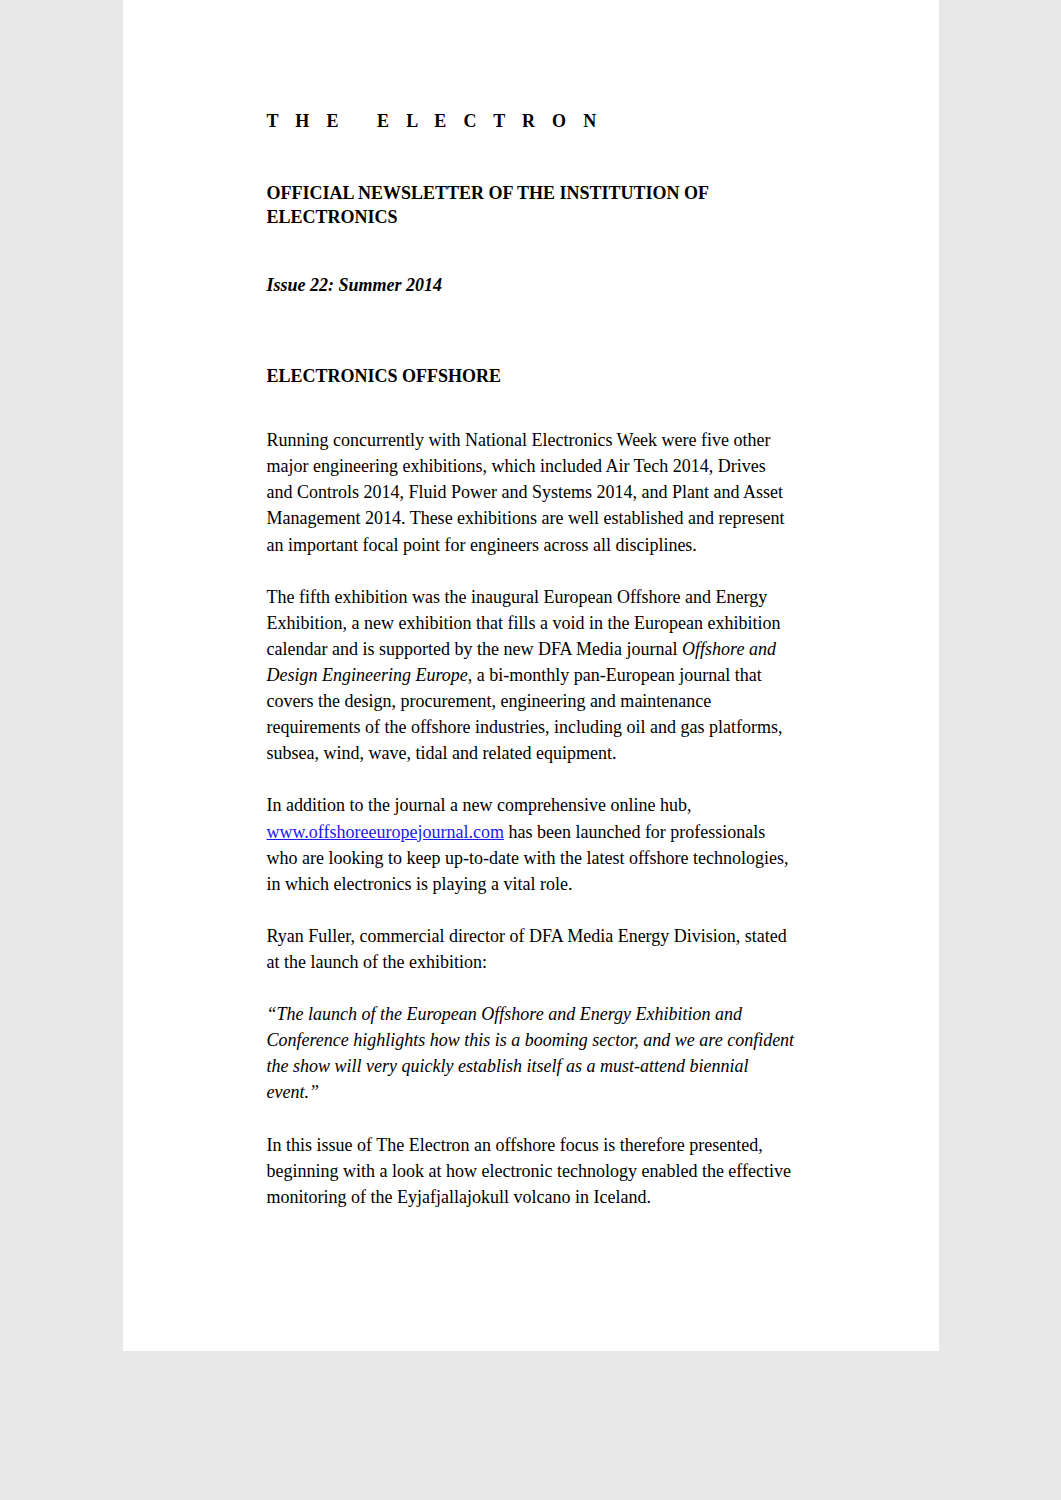T H E E L E C T R O N
OFFICIAL NEWSLETTER OF THE INSTITUTION OF ELECTRONICS
Issue 22: Summer 2014
ELECTRONICS OFFSHORE
Running concurrently with National Electronics Week were five other major engineering exhibitions, which included Air Tech 2014, Drives and Controls 2014, Fluid Power and Systems 2014, and Plant and Asset Management 2014. These exhibitions are well established and represent an important focal point for engineers across all disciplines.
The fifth exhibition was the inaugural European Offshore and Energy Exhibition, a new exhibition that fills a void in the European exhibition calendar and is supported by the new DFA Media journal Offshore and Design Engineering Europe, a bi-monthly pan-European journal that covers the design, procurement, engineering and maintenance requirements of the offshore industries, including oil and gas platforms, subsea, wind, wave, tidal and related equipment.
In addition to the journal a new comprehensive online hub, www.offshoreeuropejournal.com has been launched for professionals who are looking to keep up-to-date with the latest offshore technologies, in which electronics is playing a vital role.
Ryan Fuller, commercial director of DFA Media Energy Division, stated at the launch of the exhibition:
“The launch of the European Offshore and Energy Exhibition and Conference highlights how this is a booming sector, and we are confident the show will very quickly establish itself as a must-attend biennial event.”
In this issue of The Electron an offshore focus is therefore presented, beginning with a look at how electronic technology enabled the effective monitoring of the Eyjafjallajokull volcano in Iceland.